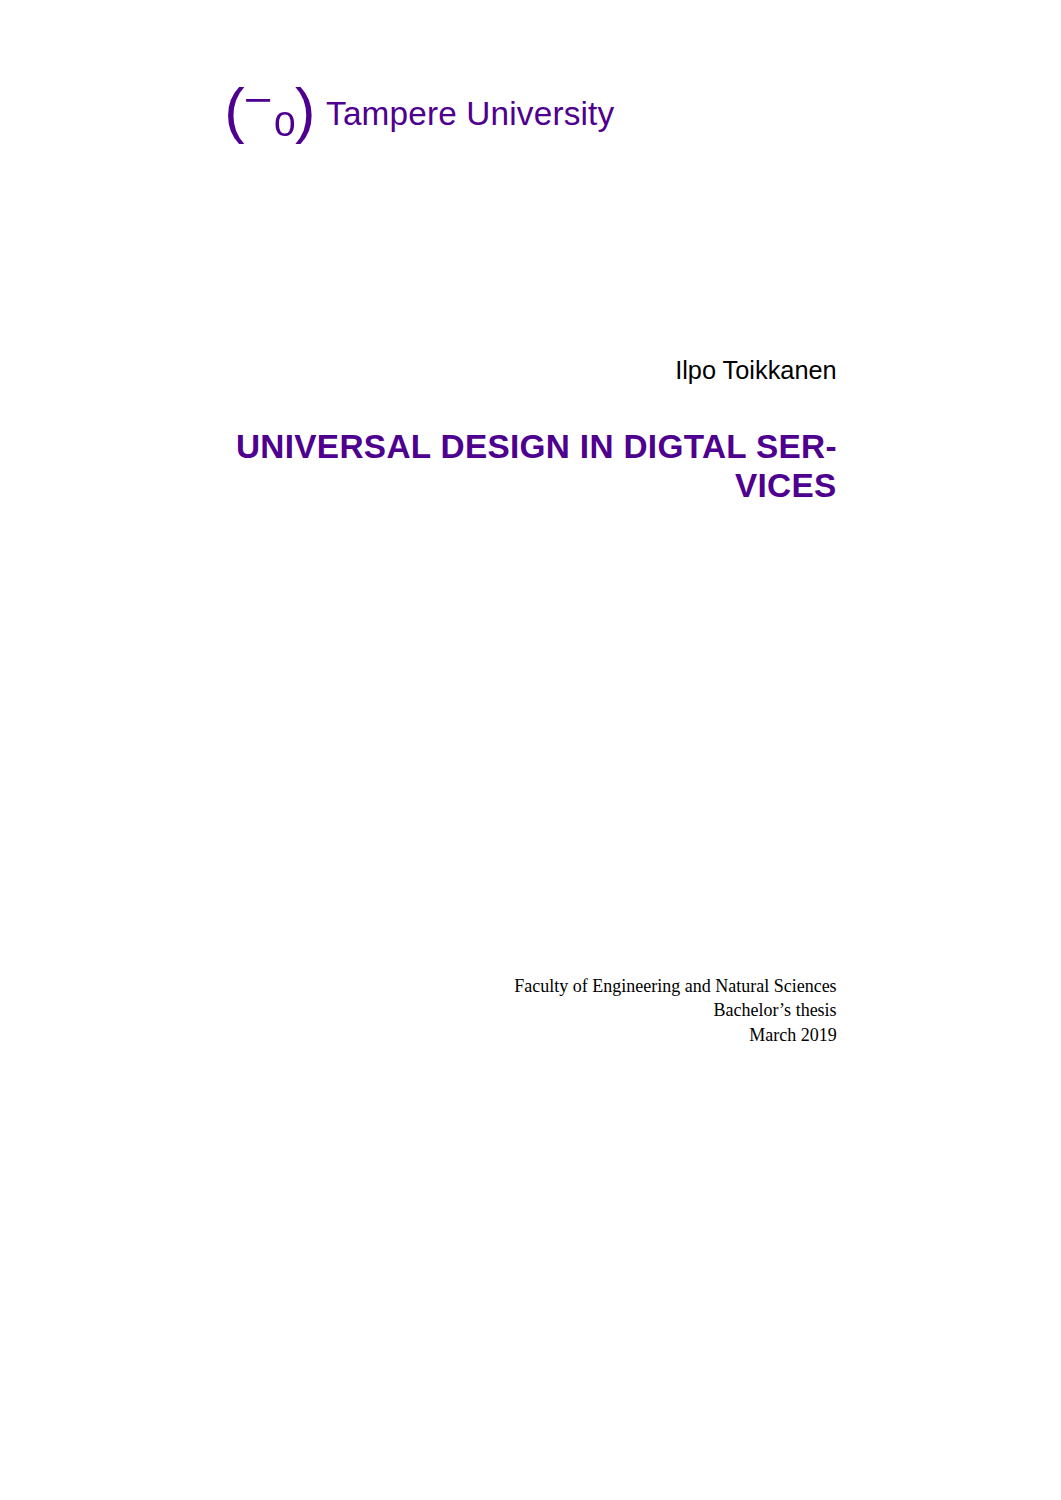(⁻₀) Tampere University
Ilpo Toikkanen
Universal design in digtal ser­vices
Faculty of Engineering and Natural Sciences
Bachelor’s thesis
March 2019